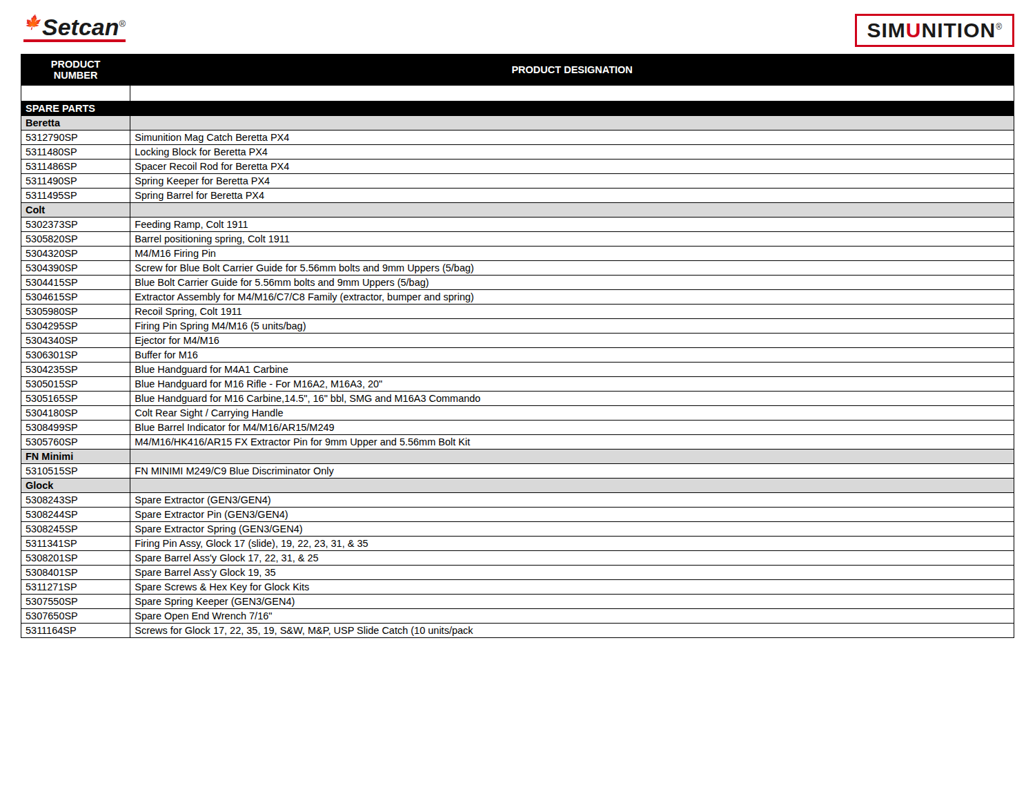🍁Setcan®
SIMUNITION®
| PRODUCT NUMBER | PRODUCT DESIGNATION |
| --- | --- |
| SPARE PARTS | |
| Beretta | |
| 5312790SP | Simunition Mag Catch Beretta PX4 |
| 5311480SP | Locking Block for Beretta PX4 |
| 5311486SP | Spacer Recoil Rod for Beretta PX4 |
| 5311490SP | Spring Keeper for Beretta PX4 |
| 5311495SP | Spring Barrel for Beretta PX4 |
| Colt | |
| 5302373SP | Feeding Ramp, Colt 1911 |
| 5305820SP | Barrel positioning spring, Colt 1911 |
| 5304320SP | M4/M16 Firing Pin |
| 5304390SP | Screw for Blue Bolt Carrier Guide for 5.56mm bolts and 9mm Uppers (5/bag) |
| 5304415SP | Blue Bolt Carrier Guide for 5.56mm bolts and 9mm Uppers (5/bag) |
| 5304615SP | Extractor Assembly for M4/M16/C7/C8 Family (extractor, bumper and spring) |
| 5305980SP | Recoil Spring, Colt 1911 |
| 5304295SP | Firing Pin Spring M4/M16 (5 units/bag) |
| 5304340SP | Ejector for M4/M16 |
| 5306301SP | Buffer for M16 |
| 5304235SP | Blue Handguard for M4A1 Carbine |
| 5305015SP | Blue Handguard for M16 Rifle - For M16A2, M16A3, 20" |
| 5305165SP | Blue Handguard for M16 Carbine,14.5", 16" bbl, SMG and M16A3 Commando |
| 5304180SP | Colt Rear Sight / Carrying Handle |
| 5308499SP | Blue Barrel Indicator for M4/M16/AR15/M249 |
| 5305760SP | M4/M16/HK416/AR15 FX Extractor Pin for 9mm Upper and 5.56mm Bolt Kit |
| FN Minimi | |
| 5310515SP | FN MINIMI M249/C9 Blue Discriminator Only |
| Glock | |
| 5308243SP | Spare Extractor (GEN3/GEN4) |
| 5308244SP | Spare Extractor Pin (GEN3/GEN4) |
| 5308245SP | Spare Extractor Spring (GEN3/GEN4) |
| 5311341SP | Firing Pin Assy, Glock 17 (slide), 19, 22, 23, 31, & 35 |
| 5308201SP | Spare Barrel Ass'y Glock 17, 22, 31, & 25 |
| 5308401SP | Spare Barrel Ass'y Glock 19, 35 |
| 5311271SP | Spare Screws & Hex Key for Glock Kits |
| 5307550SP | Spare Spring Keeper (GEN3/GEN4) |
| 5307650SP | Spare Open End Wrench 7/16" |
| 5311164SP | Screws for Glock 17, 22, 35, 19, S&W, M&P, USP Slide Catch (10 units/pack |